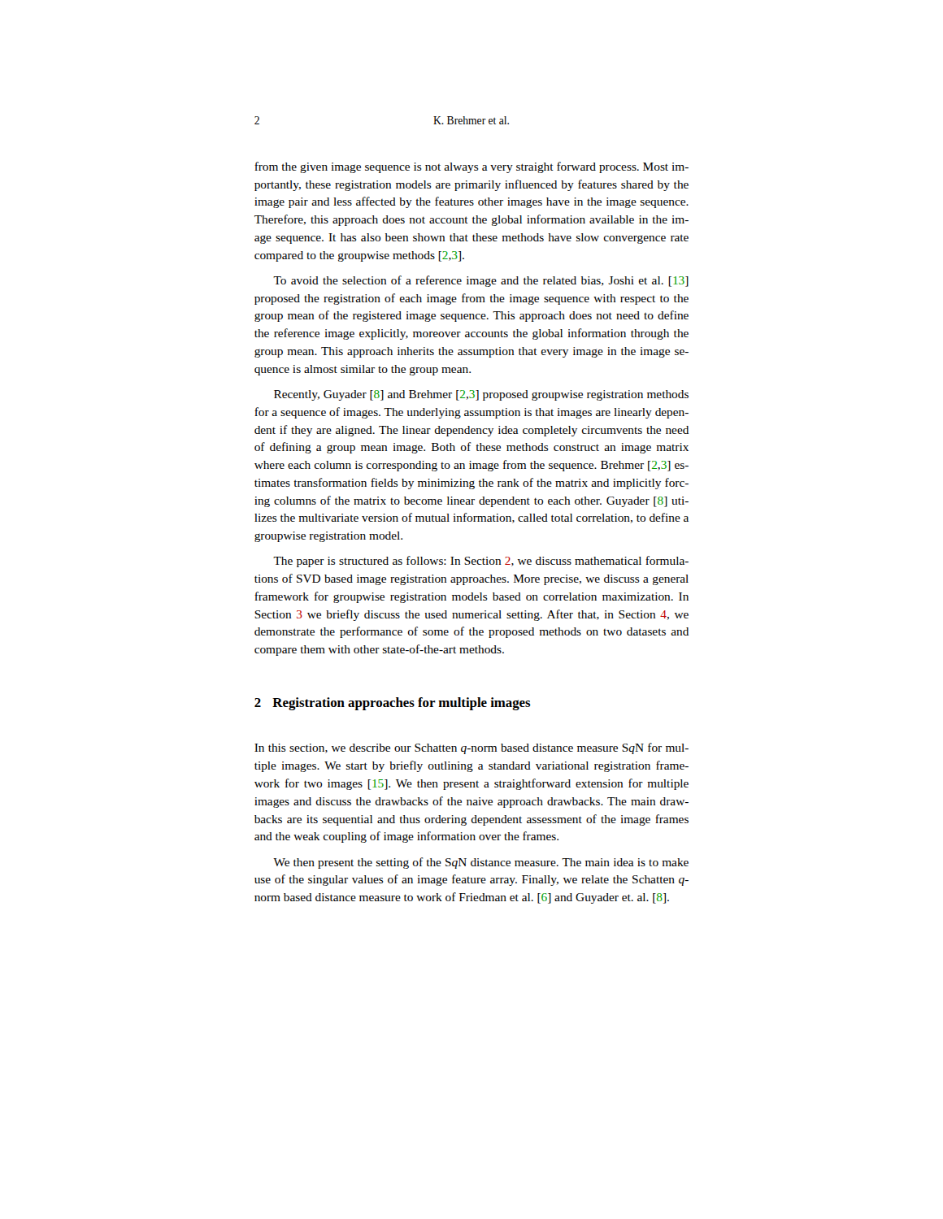2 K. Brehmer et al.
from the given image sequence is not always a very straight forward process. Most importantly, these registration models are primarily influenced by features shared by the image pair and less affected by the features other images have in the image sequence. Therefore, this approach does not account the global information available in the image sequence. It has also been shown that these methods have slow convergence rate compared to the groupwise methods [2,3].
To avoid the selection of a reference image and the related bias, Joshi et al. [13] proposed the registration of each image from the image sequence with respect to the group mean of the registered image sequence. This approach does not need to define the reference image explicitly, moreover accounts the global information through the group mean. This approach inherits the assumption that every image in the image sequence is almost similar to the group mean.
Recently, Guyader [8] and Brehmer [2,3] proposed groupwise registration methods for a sequence of images. The underlying assumption is that images are linearly dependent if they are aligned. The linear dependency idea completely circumvents the need of defining a group mean image. Both of these methods construct an image matrix where each column is corresponding to an image from the sequence. Brehmer [2,3] estimates transformation fields by minimizing the rank of the matrix and implicitly forcing columns of the matrix to become linear dependent to each other. Guyader [8] utilizes the multivariate version of mutual information, called total correlation, to define a groupwise registration model.
The paper is structured as follows: In Section 2, we discuss mathematical formulations of SVD based image registration approaches. More precise, we discuss a general framework for groupwise registration models based on correlation maximization. In Section 3 we briefly discuss the used numerical setting. After that, in Section 4, we demonstrate the performance of some of the proposed methods on two datasets and compare them with other state-of-the-art methods.
2 Registration approaches for multiple images
In this section, we describe our Schatten q-norm based distance measure Sq N for multiple images. We start by briefly outlining a standard variational registration framework for two images [15]. We then present a straightforward extension for multiple images and discuss the drawbacks of the naive approach drawbacks. The main drawbacks are its sequential and thus ordering dependent assessment of the image frames and the weak coupling of image information over the frames.
We then present the setting of the Sq N distance measure. The main idea is to make use of the singular values of an image feature array. Finally, we relate the Schatten q-norm based distance measure to work of Friedman et al. [6] and Guyader et. al. [8].